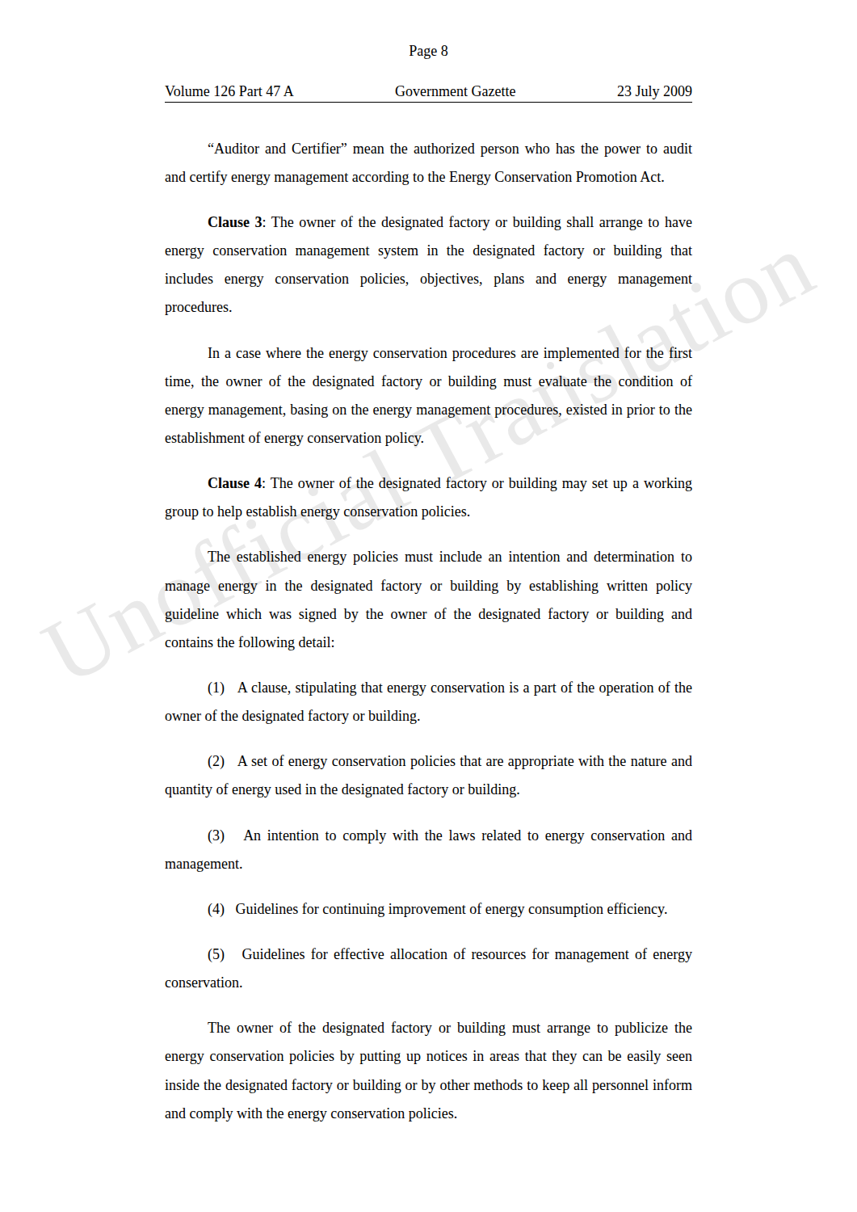Page 8
Volume 126 Part 47 A
Government Gazette
23 July 2009
Unofficial Translation
“Auditor and Certifier” mean the authorized person who has the power to audit and certify energy management according to the Energy Conservation Promotion Act.
Clause 3: The owner of the designated factory or building shall arrange to have energy conservation management system in the designated factory or building that includes energy conservation policies, objectives, plans and energy management procedures.
In a case where the energy conservation procedures are implemented for the first time, the owner of the designated factory or building must evaluate the condition of energy management, basing on the energy management procedures, existed in prior to the establishment of energy conservation policy.
Clause 4: The owner of the designated factory or building may set up a working group to help establish energy conservation policies.
The established energy policies must include an intention and determination to manage energy in the designated factory or building by establishing written policy guideline which was signed by the owner of the designated factory or building and contains the following detail:
(1) A clause, stipulating that energy conservation is a part of the operation of the owner of the designated factory or building.
(2) A set of energy conservation policies that are appropriate with the nature and quantity of energy used in the designated factory or building.
(3) An intention to comply with the laws related to energy conservation and management.
(4) Guidelines for continuing improvement of energy consumption efficiency.
(5) Guidelines for effective allocation of resources for management of energy conservation.
The owner of the designated factory or building must arrange to publicize the energy conservation policies by putting up notices in areas that they can be easily seen inside the designated factory or building or by other methods to keep all personnel inform and comply with the energy conservation policies.